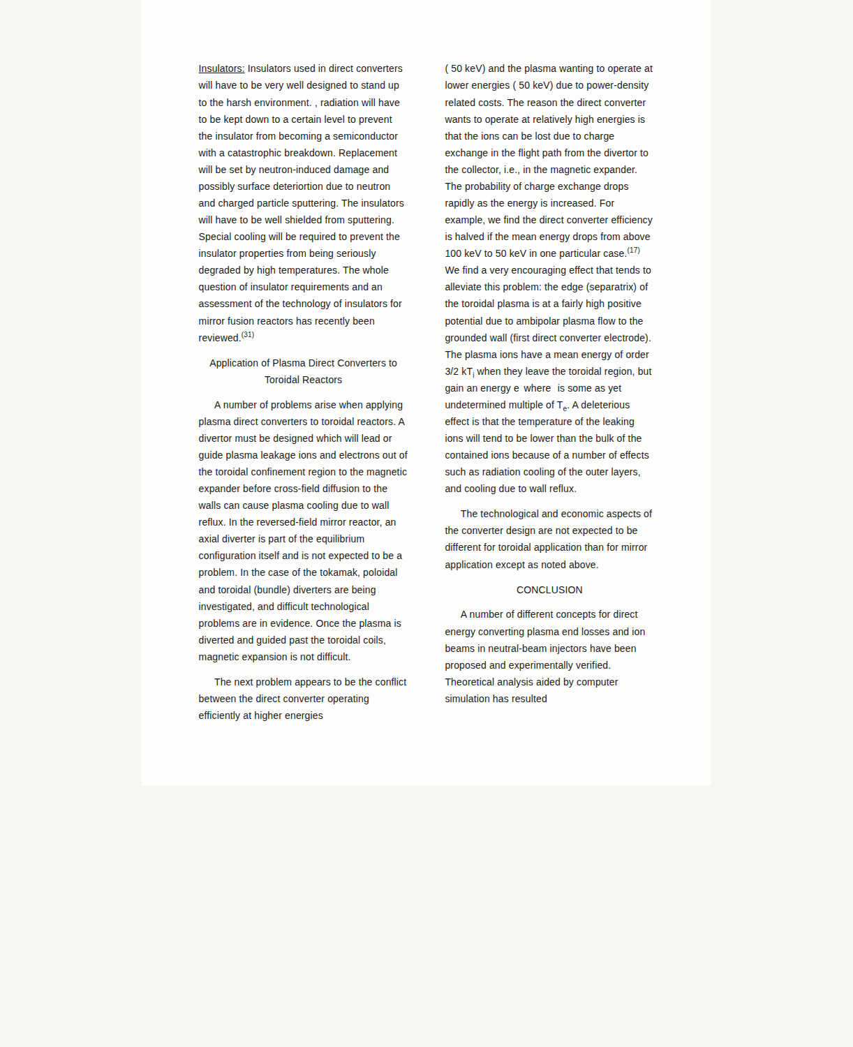Insulators: Insulators used in direct converters will have to be very well designed to stand up to the harsh environment. , radiation will have to be kept down to a certain level to prevent the insulator from becoming a semiconductor with a catastrophic breakdown. Replacement will be set by neutron-induced damage and possibly surface deteriortion due to neutron and charged particle sputtering. The insulators will have to be well shielded from sputtering. Special cooling will be required to prevent the insulator properties from being seriously degraded by high temperatures. The whole question of insulator requirements and an assessment of the technology of insulators for mirror fusion reactors has recently been reviewed.(31)
Application of Plasma Direct Converters to Toroidal Reactors
A number of problems arise when applying plasma direct converters to toroidal reactors. A divertor must be designed which will lead or guide plasma leakage ions and electrons out of the toroidal confinement region to the magnetic expander before cross-field diffusion to the walls can cause plasma cooling due to wall reflux. In the reversed-field mirror reactor, an axial diverter is part of the equilibrium configuration itself and is not expected to be a problem. In the case of the tokamak, poloidal and toroidal (bundle) diverters are being investigated, and difficult technological problems are in evidence. Once the plasma is diverted and guided past the toroidal coils, magnetic expansion is not difficult.
The next problem appears to be the conflict between the direct converter operating efficiently at higher energies
( 50 keV) and the plasma wanting to operate at lower energies ( 50 keV) due to power-density related costs. The reason the direct converter wants to operate at relatively high energies is that the ions can be lost due to charge exchange in the flight path from the divertor to the collector, i.e., in the magnetic expander. The probability of charge exchange drops rapidly as the energy is increased. For example, we find the direct converter efficiency is halved if the mean energy drops from above 100 keV to 50 keV in one particular case.(17) We find a very encouraging effect that tends to alleviate this problem: the edge (separatrix) of the toroidal plasma is at a fairly high positive potential due to ambipolar plasma flow to the grounded wall (first direct converter electrode). The plasma ions have a mean energy of order 3/2 kTi when they leave the toroidal region, but gain an energy e   where   is some as yet undetermined multiple of Te. A deleterious effect is that the temperature of the leaking ions will tend to be lower than the bulk of the contained ions because of a number of effects such as radiation cooling of the outer layers, and cooling due to wall reflux.
The technological and economic aspects of the converter design are not expected to be different for toroidal application than for mirror application except as noted above.
CONCLUSION
A number of different concepts for direct energy converting plasma end losses and ion beams in neutral-beam injectors have been proposed and experimentally verified. Theoretical analysis aided by computer simulation has resulted